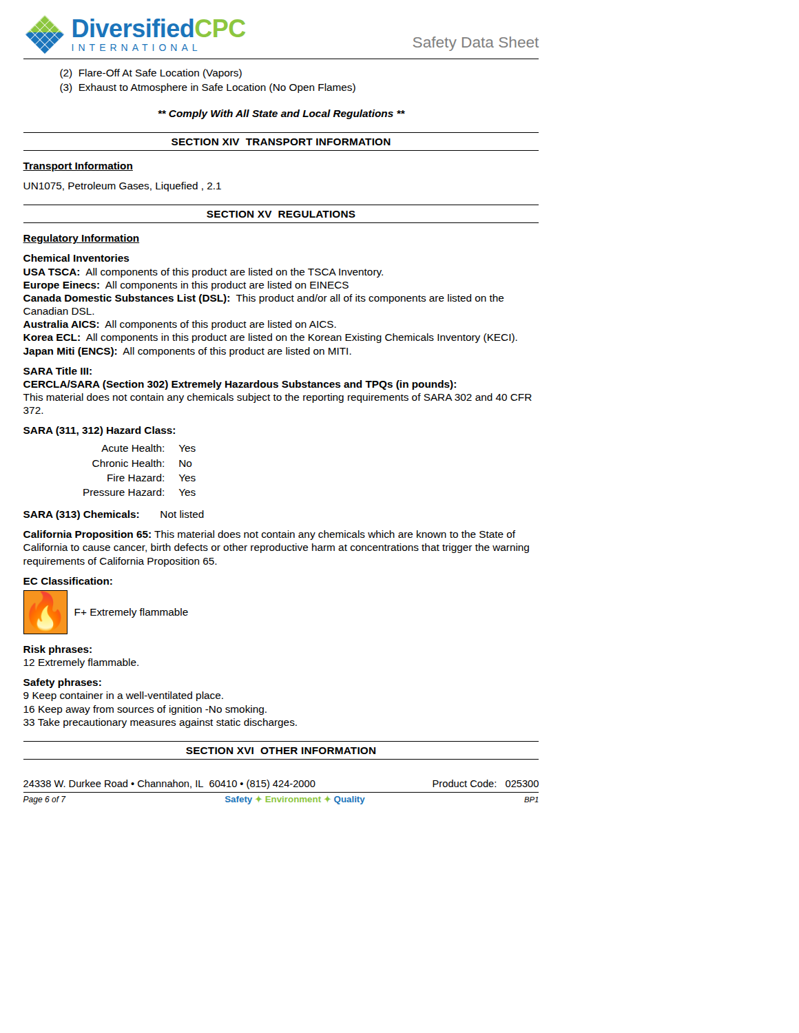Diversified CPC
INTERNATIONAL
Safety Data Sheet
(2) Flare-Off At Safe Location (Vapors)
(3) Exhaust to Atmosphere in Safe Location (No Open Flames)
** Comply With All State and Local Regulations **
SECTION XIV TRANSPORT INFORMATION
Transport Information
UN1075, Petroleum Gases, Liquefied , 2.1
SECTION XV REGULATIONS
Regulatory Information
Chemical Inventories
USA TSCA: All components of this product are listed on the TSCA Inventory.
Europe Einecs: All components in this product are listed on EINECS
Canada Domestic Substances List (DSL): This product and/or all of its components are listed on the Canadian DSL.
Australia AICS: All components of this product are listed on AICS.
Korea ECL: All components in this product are listed on the Korean Existing Chemicals Inventory (KECI).
Japan Miti (ENCS): All components of this product are listed on MITI.
SARA Title III:
CERCLA/SARA (Section 302) Extremely Hazardous Substances and TPQs (in pounds):
This material does not contain any chemicals subject to the reporting requirements of SARA 302 and 40 CFR 372.
SARA (311, 312) Hazard Class:
| Acute Health: | Yes |
| Chronic Health: | No |
| Fire Hazard: | Yes |
| Pressure Hazard: | Yes |
SARA (313) Chemicals: Not listed
California Proposition 65: This material does not contain any chemicals which are known to the State of California to cause cancer, birth defects or other reproductive harm at concentrations that trigger the warning requirements of California Proposition 65.
EC Classification:
🔥 F+ Extremely flammable
Risk phrases:
12 Extremely flammable.
Safety phrases:
9 Keep container in a well-ventilated place.
16 Keep away from sources of ignition -No smoking.
33 Take precautionary measures against static discharges.
SECTION XVI OTHER INFORMATION
24338 W. Durkee Road • Channahon, IL 60410 • (815) 424-2000
Product Code: 025300
Page 6 of 7
Safety ✦ Environment ✦ Quality
BP1